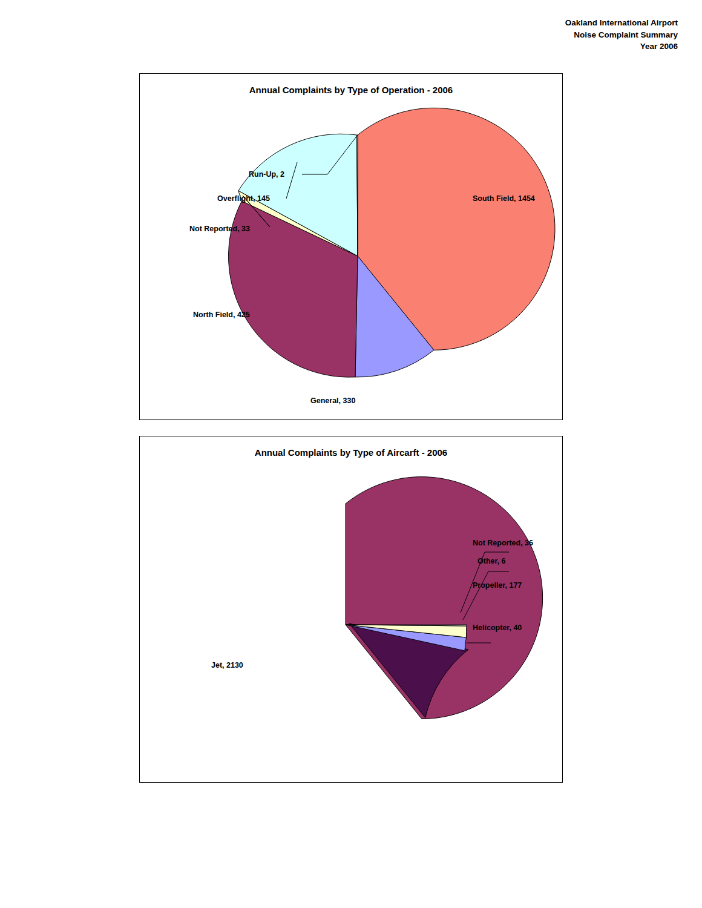Oakland International Airport
Noise Complaint Summary
Year 2006
Annual Complaints by Type of Operation - 2006
Run-Up, 2
Overflight, 145
Not Reported, 33
North Field, 425
General, 330
South Field, 1454
Annual Complaints by Type of Aircarft - 2006
Not Reported, 36
Other, 6
Propeller, 177
Helicopter, 40
Jet, 2130